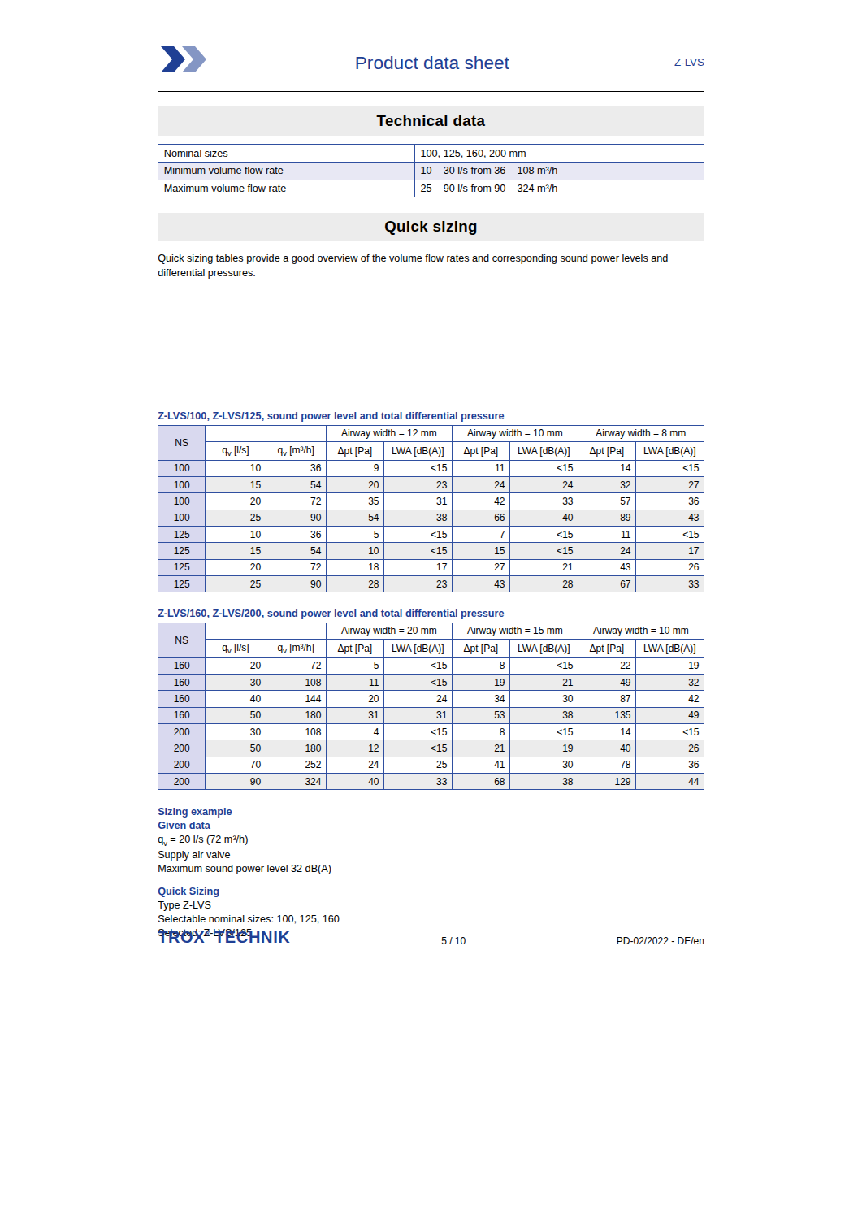Product data sheet
Z-LVS
Technical data
| Nominal sizes | 100, 125, 160, 200 mm |
| Minimum volume flow rate | 10 – 30 l/s from 36 – 108 m³/h |
| Maximum volume flow rate | 25 – 90 l/s from 90 – 324 m³/h |
Quick sizing
Quick sizing tables provide a good overview of the volume flow rates and corresponding sound power levels and differential pressures.
Z-LVS/100, Z-LVS/125, sound power level and total differential pressure
| NS | | Airway width = 12 mm | Airway width = 10 mm | Airway width = 8 mm |
| --- | --- | --- | --- | --- |
| q v [l/s] | q v [m³/h] | Δpt [Pa] | LWA [dB(A)] | Δpt [Pa] | LWA [dB(A)] | Δpt [Pa] | LWA [dB(A)] |
| 100 | 10 | 36 | 9 | <15 | 11 | <15 | 14 | <15 |
| 100 | 15 | 54 | 20 | 23 | 24 | 24 | 32 | 27 |
| 100 | 20 | 72 | 35 | 31 | 42 | 33 | 57 | 36 |
| 100 | 25 | 90 | 54 | 38 | 66 | 40 | 89 | 43 |
| 125 | 10 | 36 | 5 | <15 | 7 | <15 | 11 | <15 |
| 125 | 15 | 54 | 10 | <15 | 15 | <15 | 24 | 17 |
| 125 | 20 | 72 | 18 | 17 | 27 | 21 | 43 | 26 |
| 125 | 25 | 90 | 28 | 23 | 43 | 28 | 67 | 33 |
Z-LVS/160, Z-LVS/200, sound power level and total differential pressure
| NS | | Airway width = 20 mm | Airway width = 15 mm | Airway width = 10 mm |
| --- | --- | --- | --- | --- |
| q v [l/s] | q v [m³/h] | Δpt [Pa] | LWA [dB(A)] | Δpt [Pa] | LWA [dB(A)] | Δpt [Pa] | LWA [dB(A)] |
| 160 | 20 | 72 | 5 | <15 | 8 | <15 | 22 | 19 |
| 160 | 30 | 108 | 11 | <15 | 19 | 21 | 49 | 32 |
| 160 | 40 | 144 | 20 | 24 | 34 | 30 | 87 | 42 |
| 160 | 50 | 180 | 31 | 31 | 53 | 38 | 135 | 49 |
| 200 | 30 | 108 | 4 | <15 | 8 | <15 | 14 | <15 |
| 200 | 50 | 180 | 12 | <15 | 21 | 19 | 40 | 26 |
| 200 | 70 | 252 | 24 | 25 | 41 | 30 | 78 | 36 |
| 200 | 90 | 324 | 40 | 33 | 68 | 38 | 129 | 44 |
Sizing example
Given data
qv = 20 l/s (72 m³/h)
Supply air valve
Maximum sound power level 32 dB(A)
Quick Sizing
Type Z-LVS
Selectable nominal sizes: 100, 125, 160
Selected: Z-LVS/125
TROX® TECHNIK
5 / 10
PD-02/2022 - DE/en